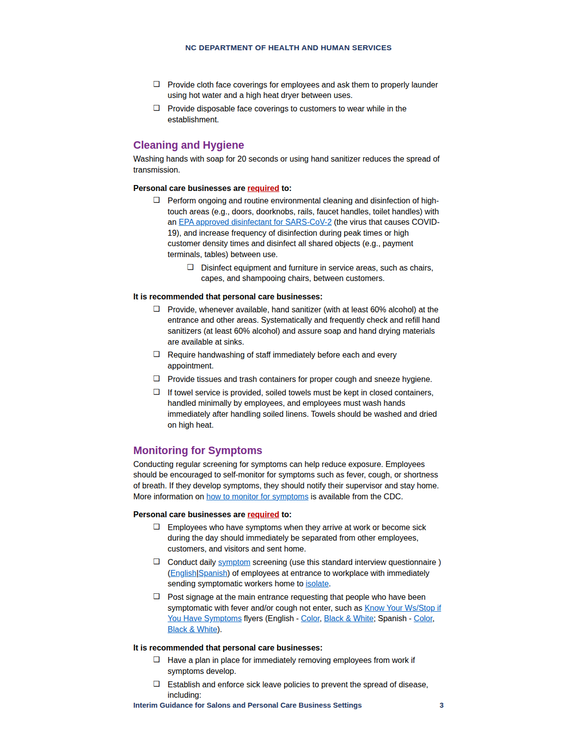NC DEPARTMENT OF HEALTH AND HUMAN SERVICES
Provide cloth face coverings for employees and ask them to properly launder using hot water and a high heat dryer between uses.
Provide disposable face coverings to customers to wear while in the establishment.
Cleaning and Hygiene
Washing hands with soap for 20 seconds or using hand sanitizer reduces the spread of transmission.
Personal care businesses are required to:
Perform ongoing and routine environmental cleaning and disinfection of high-touch areas (e.g., doors, doorknobs, rails, faucet handles, toilet handles) with an EPA approved disinfectant for SARS-CoV-2 (the virus that causes COVID-19), and increase frequency of disinfection during peak times or high customer density times and disinfect all shared objects (e.g., payment terminals, tables) between use.
Disinfect equipment and furniture in service areas, such as chairs, capes, and shampooing chairs, between customers.
It is recommended that personal care businesses:
Provide, whenever available, hand sanitizer (with at least 60% alcohol) at the entrance and other areas. Systematically and frequently check and refill hand sanitizers (at least 60% alcohol) and assure soap and hand drying materials are available at sinks.
Require handwashing of staff immediately before each and every appointment.
Provide tissues and trash containers for proper cough and sneeze hygiene.
If towel service is provided, soiled towels must be kept in closed containers, handled minimally by employees, and employees must wash hands immediately after handling soiled linens. Towels should be washed and dried on high heat.
Monitoring for Symptoms
Conducting regular screening for symptoms can help reduce exposure. Employees should be encouraged to self-monitor for symptoms such as fever, cough, or shortness of breath. If they develop symptoms, they should notify their supervisor and stay home. More information on how to monitor for symptoms is available from the CDC.
Personal care businesses are required to:
Employees who have symptoms when they arrive at work or become sick during the day should immediately be separated from other employees, customers, and visitors and sent home.
Conduct daily symptom screening (use this standard interview questionnaire ) (English|Spanish) of employees at entrance to workplace with immediately sending symptomatic workers home to isolate.
Post signage at the main entrance requesting that people who have been symptomatic with fever and/or cough not enter, such as Know Your Ws/Stop if You Have Symptoms flyers (English - Color, Black & White; Spanish - Color, Black & White).
It is recommended that personal care businesses:
Have a plan in place for immediately removing employees from work if symptoms develop.
Establish and enforce sick leave policies to prevent the spread of disease, including:
Interim Guidance for Salons and Personal Care Business Settings 3